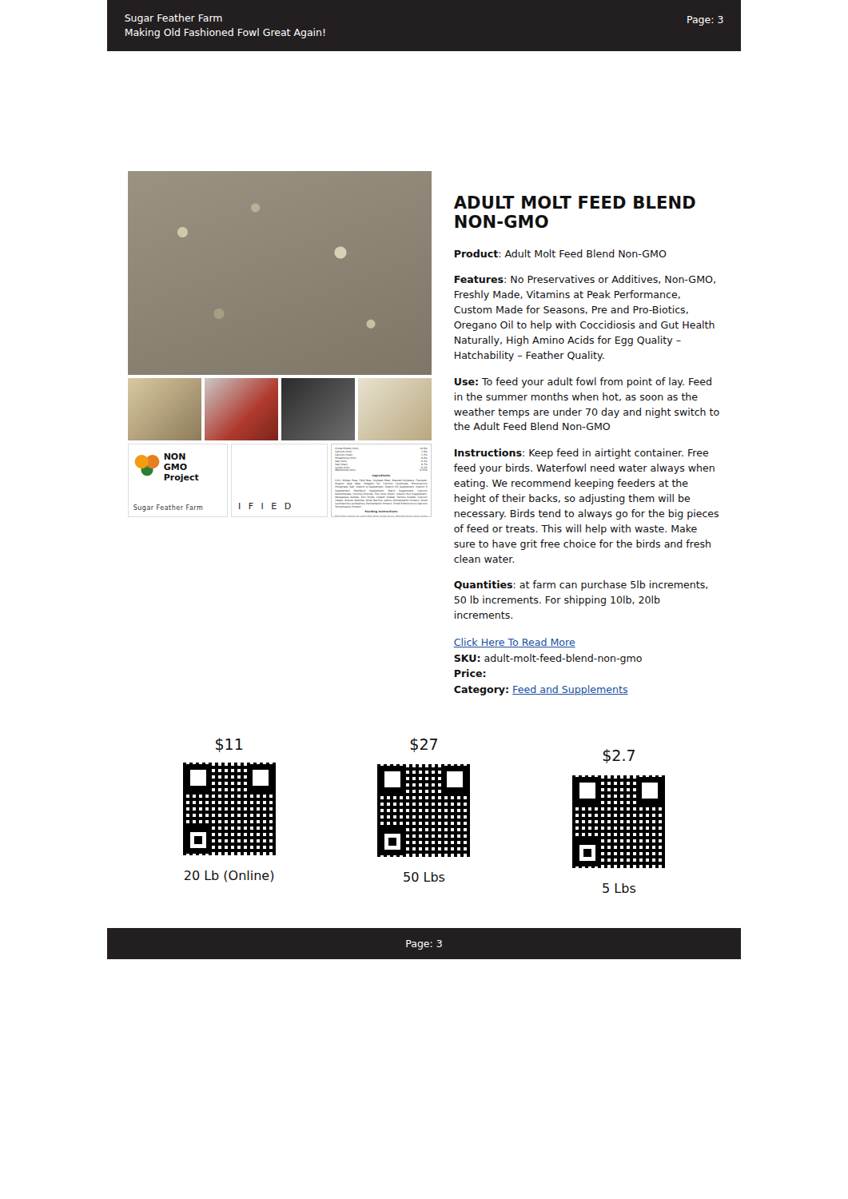Sugar Feather Farm
Making Old Fashioned Fowl Great Again!
Page: 3
NON
GMO
Project
Sugar Feather Farm
I F I E D
Crude Protein (min) 14.0%
Calcium (min) 1.0%
Calcium (max) 1.5%
Phosphorus (min) 0.6%
Salt (min) 0.3%
Salt (max) 0.7%
Lysine (min) 0.7%
Methionine (min) 0.25%
Ingredients
Corn, Wheat, Peas, Field Peas, Soybean Meal, Roasted Soybeans, Flaxseed, Organic Kelp Meal, Oregano Oil, Calcium Carbonate, Monocalcium Phosphate, Salt, Vitamin A Supplement, Vitamin D3 Supplement, Vitamin E Supplement, Riboflavin Supplement, Niacin Supplement, Calcium Pantothenate, Choline Chloride, Folic Acid, Biotin, Vitamin B12 Supplement, Manganese Sulfate, Zinc Oxide, Copper Sulfate, Ferrous Sulfate, Calcium Iodate, Sodium Selenite, Dried Bacillus subtilis Fermentation Product, Dried Lactobacillus acidophilus Fermentation Product, Dried Enterococcus faecium Fermentation Product.
Feeding Instructions
Feed free choice to adult fowl from point of lay. Provide fresh clean water and grit at all times.
Adult Molt Feed Blend Non-GMO
Product: Adult Molt Feed Blend Non-GMO
Features: No Preservatives or Additives, Non-GMO, Freshly Made, Vitamins at Peak Performance, Custom Made for Seasons, Pre and Pro-Biotics, Oregano Oil to help with Coccidiosis and Gut Health Naturally, High Amino Acids for Egg Quality – Hatchability – Feather Quality.
Use: To feed your adult fowl from point of lay. Feed in the summer months when hot, as soon as the weather temps are under 70 day and night switch to the Adult Feed Blend Non-GMO
Instructions: Keep feed in airtight container. Free feed your birds. Waterfowl need water always when eating. We recommend keeping feeders at the height of their backs, so adjusting them will be necessary. Birds tend to always go for the big pieces of feed or treats. This will help with waste. Make sure to have grit free choice for the birds and fresh clean water.
Quantities: at farm can purchase 5lb increments, 50 lb increments. For shipping 10lb, 20lb increments.
Click Here To Read More
SKU: adult-molt-feed-blend-non-gmo
Price:
Category: Feed and Supplements
$11
20 Lb (Online)
$27
50 Lbs
$2.7
5 Lbs
Page: 3